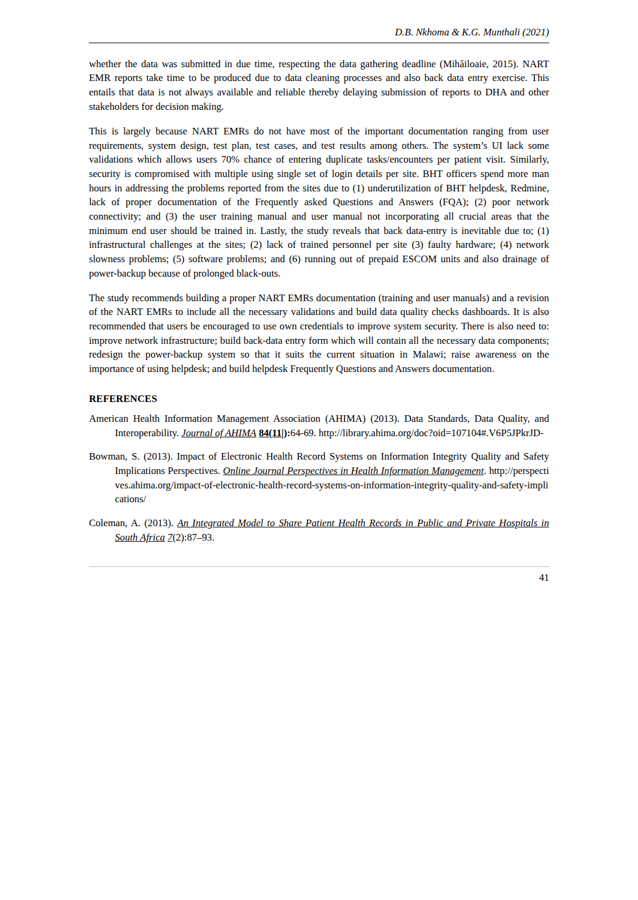D.B. Nkhoma & K.G. Munthali (2021)
whether the data was submitted in due time, respecting the data gathering deadline (Mihăiloaie, 2015). NART EMR reports take time to be produced due to data cleaning processes and also back data entry exercise. This entails that data is not always available and reliable thereby delaying submission of reports to DHA and other stakeholders for decision making.
This is largely because NART EMRs do not have most of the important documentation ranging from user requirements, system design, test plan, test cases, and test results among others. The system’s UI lack some validations which allows users 70% chance of entering duplicate tasks/encounters per patient visit. Similarly, security is compromised with multiple using single set of login details per site. BHT officers spend more man hours in addressing the problems reported from the sites due to (1) underutilization of BHT helpdesk, Redmine, lack of proper documentation of the Frequently asked Questions and Answers (FQA); (2) poor network connectivity; and (3) the user training manual and user manual not incorporating all crucial areas that the minimum end user should be trained in. Lastly, the study reveals that back data-entry is inevitable due to; (1) infrastructural challenges at the sites; (2) lack of trained personnel per site (3) faulty hardware; (4) network slowness problems; (5) software problems; and (6) running out of prepaid ESCOM units and also drainage of power-backup because of prolonged black-outs.
The study recommends building a proper NART EMRs documentation (training and user manuals) and a revision of the NART EMRs to include all the necessary validations and build data quality checks dashboards. It is also recommended that users be encouraged to use own credentials to improve system security. There is also need to: improve network infrastructure; build back-data entry form which will contain all the necessary data components; redesign the power-backup system so that it suits the current situation in Malawi; raise awareness on the importance of using helpdesk; and build helpdesk Frequently Questions and Answers documentation.
References
American Health Information Management Association (AHIMA) (2013). Data Standards, Data Quality, and Interoperability. Journal of AHIMA 84(11|): 64-69. http://library.ahima.org/doc?oid=107104#.V6P5JPkrJD-
Bowman, S. (2013). Impact of Electronic Health Record Systems on Information Integrity Quality and Safety Implications Perspectives. Online Journal Perspectives in Health Information Management. http://perspectives.ahima.org/impact-of-electronic-health-record-systems-on-information-integrity-quality-and-safety-implications/
Coleman, A. (2013). An Integrated Model to Share Patient Health Records in Public and Private Hospitals in South Africa 7(2):87–93.
41